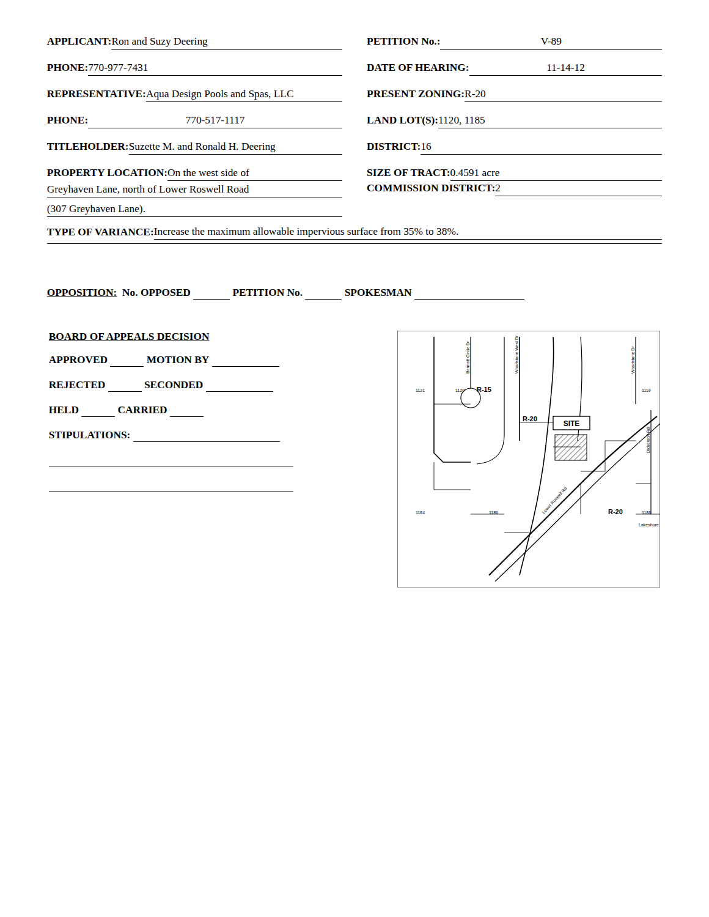| / APPLICANT: / Ron and Suzy Deering / | | / PETITION No.: / V-89 / |
| / PHONE: / 770-977-7431 / | | / DATE OF HEARING: / 11-14-12 / |
| / REPRESENTATIVE: / Aqua Design Pools and Spas, LLC / | | / PRESENT ZONING: / R-20 / |
| / PHONE: / 770-517-1117 / | | / LAND LOT(S): / 1120, 1185 / |
| / TITLEHOLDER: / Suzette M. and Ronald H. Deering / | | / DISTRICT: / 16 / |
| / PROPERTY LOCATION: / On the west side of / | | / SIZE OF TRACT: / 0.4591 acre / |
| Greyhaven Lane, north of Lower Roswell Road | | / COMMISSION DISTRICT: / 2 / |
| (307 Greyhaven Lane). | | |
| TYPE OF VARIANCE: | Increase the maximum allowable impervious surface from 35% to 38%. |
OPPOSITION: No. OPPOSED PETITION No. SPOKESMAN
| BOARD OF APPEALS DECISION APPROVED MOTION BY REJECTED SECONDED HELD CARRIED STIPULATIONS: | SITE R-15 R-20 R-20 1121 1120 1119 1184 1186 1186 Bennett Circle Dr Woodstone West Dr Woodstone Dr Dickerson Rd Lower Roswell Rd Lakeshore Way |